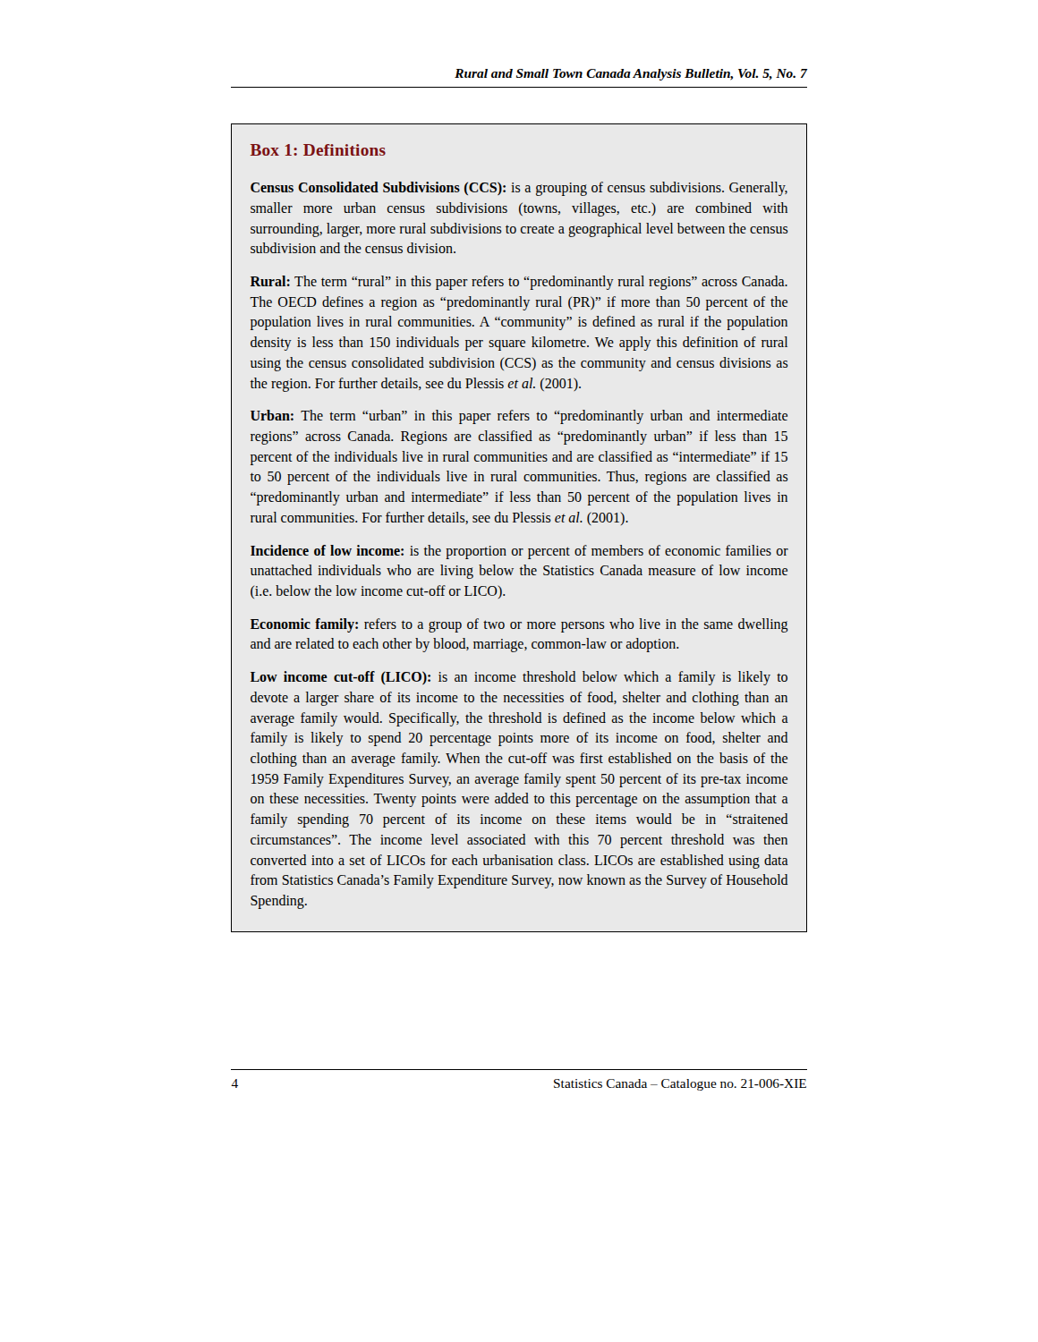Rural and Small Town Canada Analysis Bulletin, Vol. 5, No. 7
Box 1: Definitions
Census Consolidated Subdivisions (CCS): is a grouping of census subdivisions. Generally, smaller more urban census subdivisions (towns, villages, etc.) are combined with surrounding, larger, more rural subdivisions to create a geographical level between the census subdivision and the census division.
Rural: The term “rural” in this paper refers to “predominantly rural regions” across Canada. The OECD defines a region as “predominantly rural (PR)” if more than 50 percent of the population lives in rural communities. A “community” is defined as rural if the population density is less than 150 individuals per square kilometre. We apply this definition of rural using the census consolidated subdivision (CCS) as the community and census divisions as the region. For further details, see du Plessis et al. (2001).
Urban: The term “urban” in this paper refers to “predominantly urban and intermediate regions” across Canada. Regions are classified as “predominantly urban” if less than 15 percent of the individuals live in rural communities and are classified as “intermediate” if 15 to 50 percent of the individuals live in rural communities. Thus, regions are classified as “predominantly urban and intermediate” if less than 50 percent of the population lives in rural communities. For further details, see du Plessis et al. (2001).
Incidence of low income: is the proportion or percent of members of economic families or unattached individuals who are living below the Statistics Canada measure of low income (i.e. below the low income cut-off or LICO).
Economic family: refers to a group of two or more persons who live in the same dwelling and are related to each other by blood, marriage, common-law or adoption.
Low income cut-off (LICO): is an income threshold below which a family is likely to devote a larger share of its income to the necessities of food, shelter and clothing than an average family would. Specifically, the threshold is defined as the income below which a family is likely to spend 20 percentage points more of its income on food, shelter and clothing than an average family. When the cut-off was first established on the basis of the 1959 Family Expenditures Survey, an average family spent 50 percent of its pre-tax income on these necessities. Twenty points were added to this percentage on the assumption that a family spending 70 percent of its income on these items would be in “straitened circumstances”. The income level associated with this 70 percent threshold was then converted into a set of LICOs for each urbanisation class. LICOs are established using data from Statistics Canada’s Family Expenditure Survey, now known as the Survey of Household Spending.
4 Statistics Canada – Catalogue no. 21-006-XIE